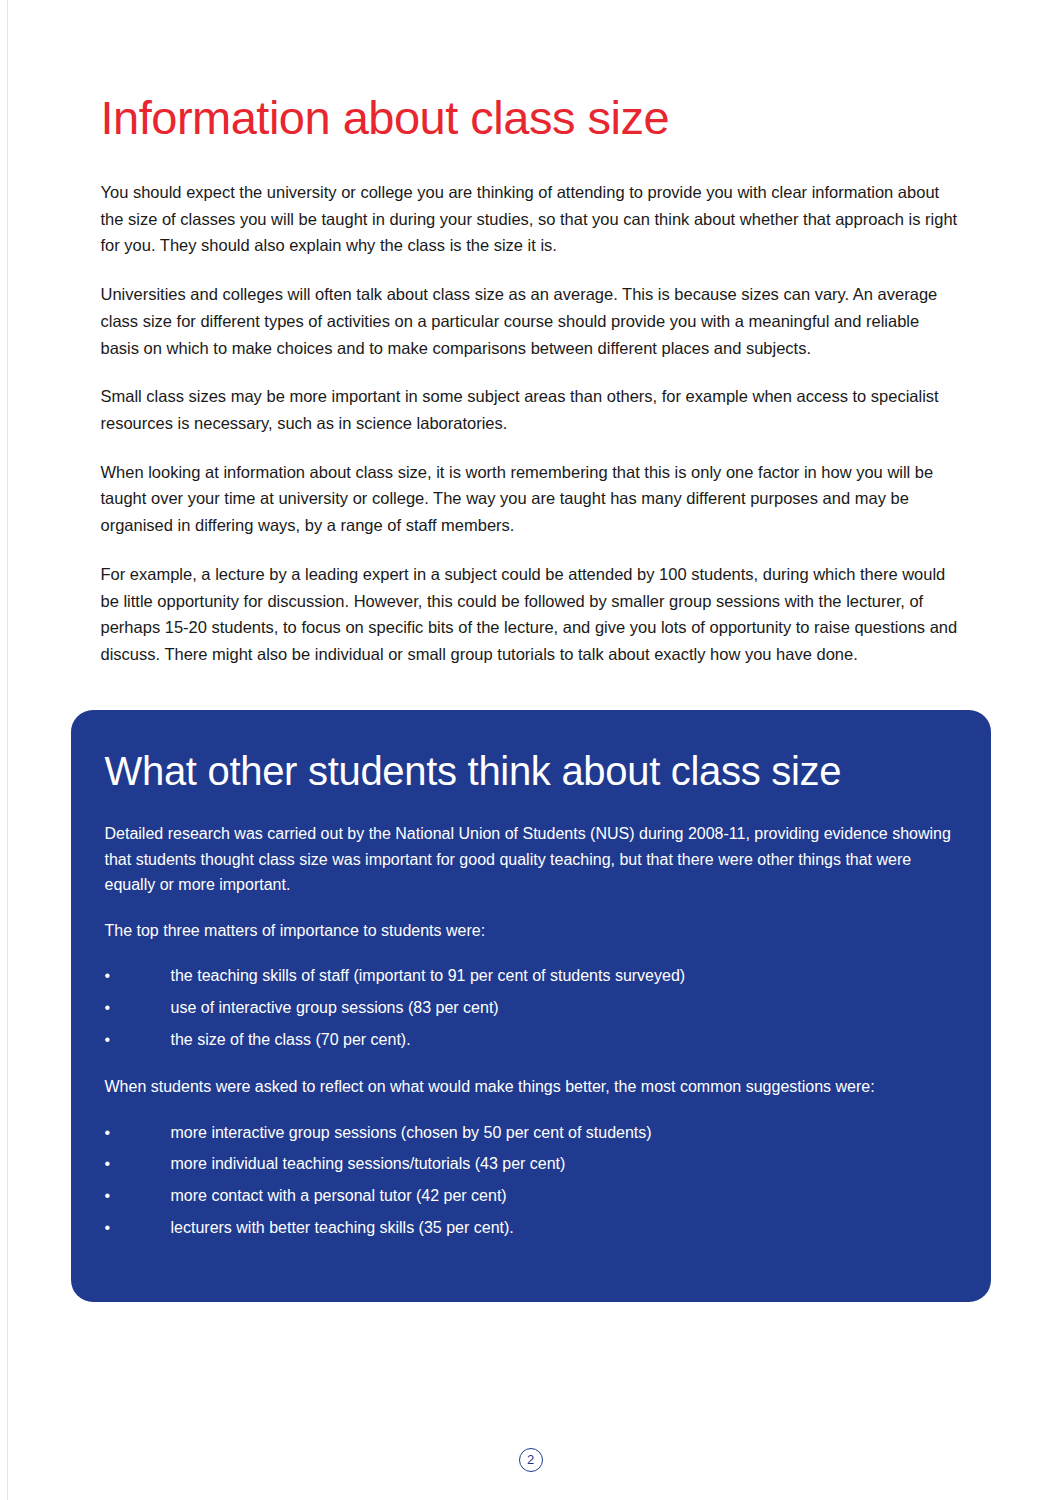Information about class size
You should expect the university or college you are thinking of attending to provide you with clear information about the size of classes you will be taught in during your studies, so that you can think about whether that approach is right for you. They should also explain why the class is the size it is.
Universities and colleges will often talk about class size as an average. This is because sizes can vary. An average class size for different types of activities on a particular course should provide you with a meaningful and reliable basis on which to make choices and to make comparisons between different places and subjects.
Small class sizes may be more important in some subject areas than others, for example when access to specialist resources is necessary, such as in science laboratories.
When looking at information about class size, it is worth remembering that this is only one factor in how you will be taught over your time at university or college. The way you are taught has many different purposes and may be organised in differing ways, by a range of staff members.
For example, a lecture by a leading expert in a subject could be attended by 100 students, during which there would be little opportunity for discussion. However, this could be followed by smaller group sessions with the lecturer, of perhaps 15-20 students, to focus on specific bits of the lecture, and give you lots of opportunity to raise questions and discuss. There might also be individual or small group tutorials to talk about exactly how you have done.
What other students think about class size
Detailed research was carried out by the National Union of Students (NUS) during 2008-11, providing evidence showing that students thought class size was important for good quality teaching, but that there were other things that were equally or more important.
The top three matters of importance to students were:
the teaching skills of staff (important to 91 per cent of students surveyed)
use of interactive group sessions (83 per cent)
the size of the class (70 per cent).
When students were asked to reflect on what would make things better, the most common suggestions were:
more interactive group sessions (chosen by 50 per cent of students)
more individual teaching sessions/tutorials (43 per cent)
more contact with a personal tutor (42 per cent)
lecturers with better teaching skills (35 per cent).
2